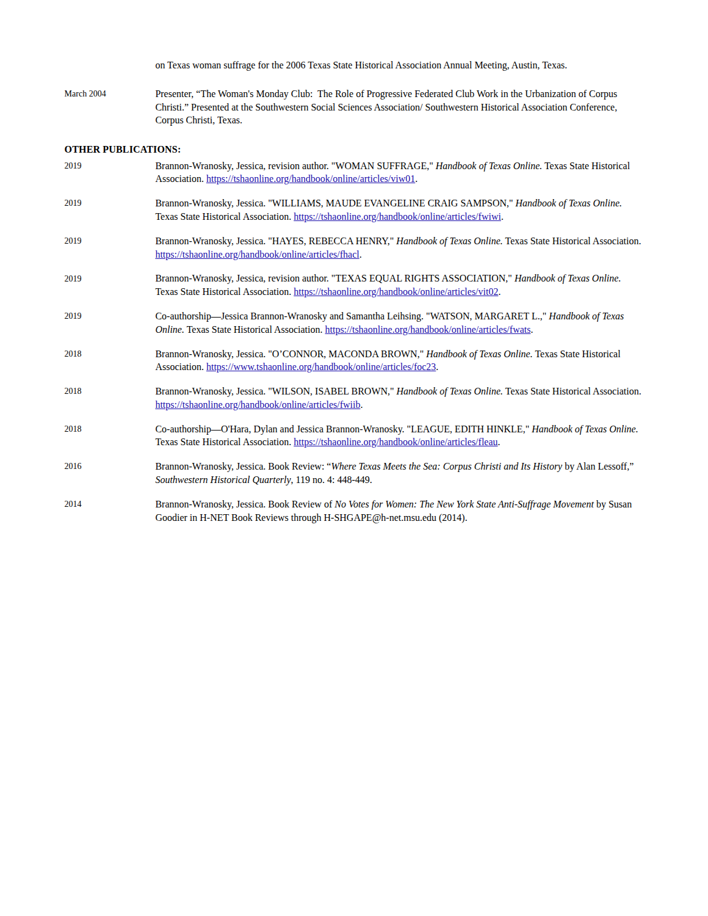on Texas woman suffrage for the 2006 Texas State Historical Association Annual Meeting, Austin, Texas.
March 2004
Presenter, “The Woman's Monday Club: The Role of Progressive Federated Club Work in the Urbanization of Corpus Christi.” Presented at the Southwestern Social Sciences Association/ Southwestern Historical Association Conference, Corpus Christi, Texas.
OTHER PUBLICATIONS:
2019
Brannon-Wranosky, Jessica, revision author. "WOMAN SUFFRAGE," Handbook of Texas Online. Texas State Historical Association. https://tshaonline.org/handbook/online/articles/viw01.
2019
Brannon-Wranosky, Jessica. "WILLIAMS, MAUDE EVANGELINE CRAIG SAMPSON," Handbook of Texas Online. Texas State Historical Association. https://tshaonline.org/handbook/online/articles/fwiwi.
2019
Brannon-Wranosky, Jessica. "HAYES, REBECCA HENRY," Handbook of Texas Online. Texas State Historical Association. https://tshaonline.org/handbook/online/articles/fhacl.
2019
Brannon-Wranosky, Jessica, revision author. "TEXAS EQUAL RIGHTS ASSOCIATION," Handbook of Texas Online. Texas State Historical Association. https://tshaonline.org/handbook/online/articles/vit02.
2019
Co-authorship—Jessica Brannon-Wranosky and Samantha Leihsing. "WATSON, MARGARET L.," Handbook of Texas Online. Texas State Historical Association. https://tshaonline.org/handbook/online/articles/fwats.
2018
Brannon-Wranosky, Jessica. "O’CONNOR, MACONDA BROWN," Handbook of Texas Online. Texas State Historical Association. https://www.tshaonline.org/handbook/online/articles/foc23.
2018
Brannon-Wranosky, Jessica. "WILSON, ISABEL BROWN," Handbook of Texas Online. Texas State Historical Association. https://tshaonline.org/handbook/online/articles/fwiib.
2018
Co-authorship—O'Hara, Dylan and Jessica Brannon-Wranosky. "LEAGUE, EDITH HINKLE," Handbook of Texas Online. Texas State Historical Association. https://tshaonline.org/handbook/online/articles/fleau.
2016
Brannon-Wranosky, Jessica. Book Review: “Where Texas Meets the Sea: Corpus Christi and Its History by Alan Lessoff,” Southwestern Historical Quarterly, 119 no. 4: 448-449.
2014
Brannon-Wranosky, Jessica. Book Review of No Votes for Women: The New York State Anti-Suffrage Movement by Susan Goodier in H-NET Book Reviews through H-SHGAPE@h-net.msu.edu (2014).